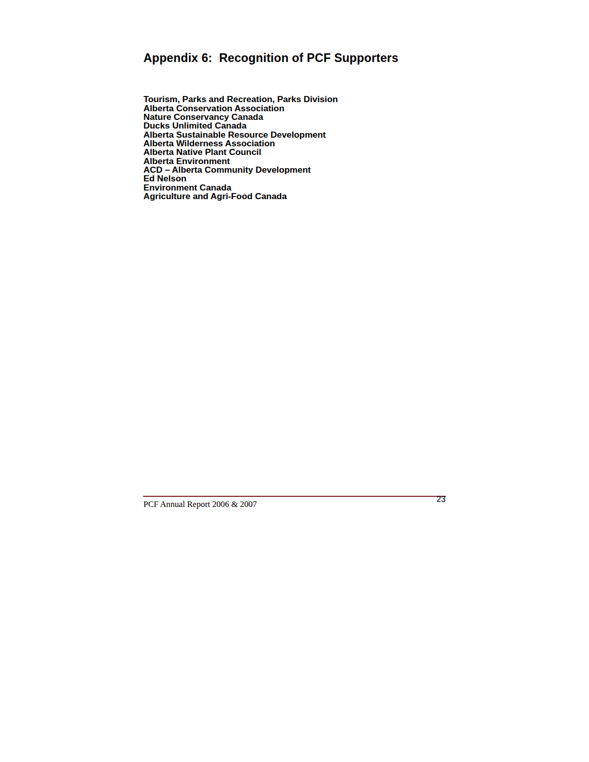Appendix 6: Recognition of PCF Supporters
Tourism, Parks and Recreation, Parks Division
Alberta Conservation Association
Nature Conservancy Canada
Ducks Unlimited Canada
Alberta Sustainable Resource Development
Alberta Wilderness Association
Alberta Native Plant Council
Alberta Environment
ACD – Alberta Community Development
Ed Nelson
Environment Canada
Agriculture and Agri-Food Canada
PCF Annual Report 2006 & 2007
23